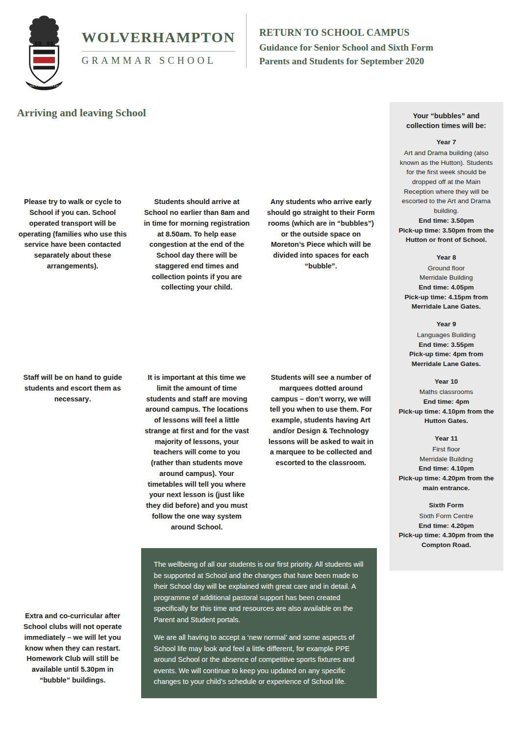WOLVERHAMPTON
WOLVERHAMPTON
GRAMMAR SCHOOL
RETURN TO SCHOOL CAMPUS
Guidance for Senior School and Sixth Form
Parents and Students for September 2020
Arriving and leaving School
Please try to walk or cycle to School if you can. School operated transport will be operating (families who use this service have been contacted separately about these arrangements).
Students should arrive at School no earlier than 8am and in time for morning registration at 8.50am. To help ease congestion at the end of the School day there will be staggered end times and collection points if you are collecting your child.
Any students who arrive early should go straight to their Form rooms (which are in “bubbles”) or the outside space on Moreton’s Piece which will be divided into spaces for each “bubble”.
Staff will be on hand to guide students and escort them as necessary.
It is important at this time we limit the amount of time students and staff are moving around campus. The locations of lessons will feel a little strange at first and for the vast majority of lessons, your teachers will come to you (rather than students move around campus). Your timetables will tell you where your next lesson is (just like they did before) and you must follow the one way system around School.
? ? ?
Students will see a number of marquees dotted around campus – don’t worry, we will tell you when to use them. For example, students having Art and/or Design & Technology lessons will be asked to wait in a marquee to be collected and escorted to the classroom.
Extra and co-curricular after School clubs will not operate immediately – we will let you know when they can restart. Homework Club will still be available until 5.30pm in “bubble” buildings.
The wellbeing of all our students is our first priority. All students will be supported at School and the changes that have been made to their School day will be explained with great care and in detail. A programme of additional pastoral support has been created specifically for this time and resources are also available on the Parent and Student portals.
We are all having to accept a ‘new normal’ and some aspects of School life may look and feel a little different, for example PPE around School or the absence of competitive sports fixtures and events. We will continue to keep you updated on any specific changes to your child’s schedule or experience of School life.
Your “bubbles” and
collection times will be:
Year 7
Art and Drama building (also known as the Hutton). Students for the first week should be dropped off at the Main Reception where they will be escorted to the Art and Drama building.
End time: 3.50pm
Pick-up time: 3.50pm from the Hutton or front of School.
Year 8
Ground floor
Merridale Building
End time: 4.05pm
Pick-up time: 4.15pm from Merridale Lane Gates.
Year 9
Languages Building
End time: 3.55pm
Pick-up time: 4pm from Merridale Lane Gates.
Year 10
Maths classrooms
End time: 4pm
Pick-up time: 4.10pm from the Hutton Gates.
Year 11
First floor
Merridale Building
End time: 4.10pm
Pick-up time: 4.20pm from the main entrance.
Sixth Form
Sixth Form Centre
End time: 4.20pm
Pick-up time: 4.30pm from the Compton Road.